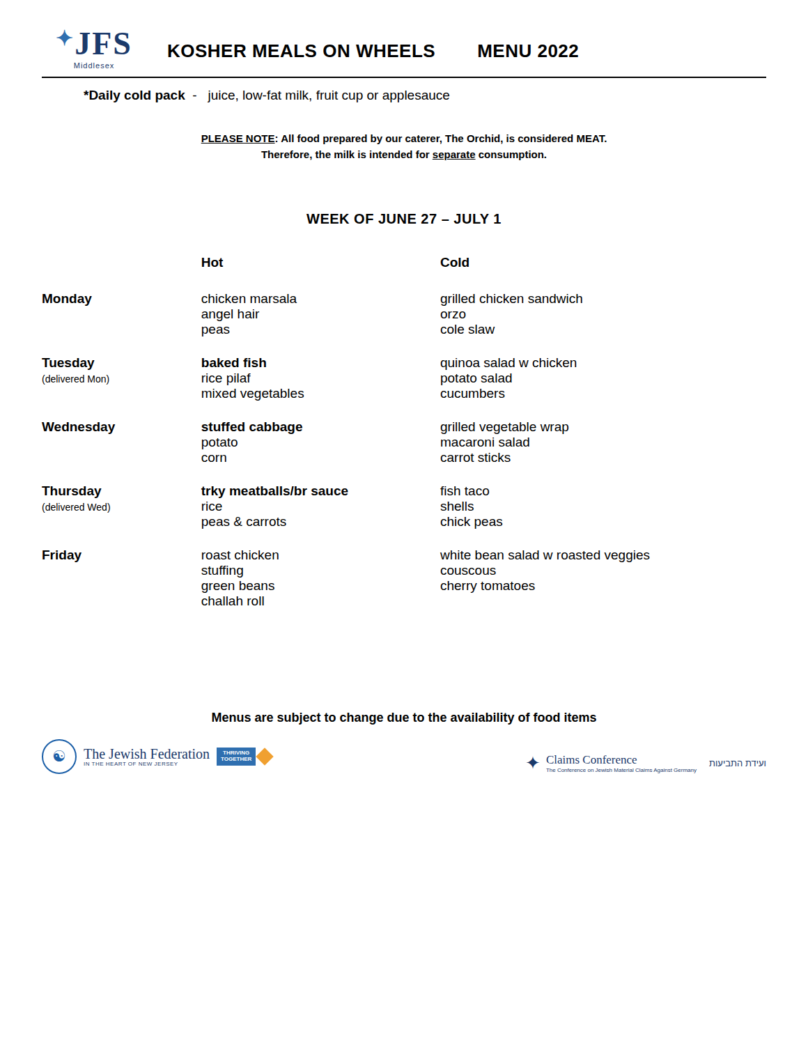✦JFS
Middlesex
KOSHER MEALS ON WHEELSMENU 2022
*Daily cold pack - juice, low-fat milk, fruit cup or applesauce
PLEASE NOTE: All food prepared by our caterer, The Orchid, is considered MEAT.
Therefore, the milk is intended for separate consumption.
WEEK OF JUNE 27 – JULY 1
| | Hot | Cold |
| --- | --- | --- |
| Monday | chicken marsala angel hair peas | grilled chicken sandwich orzo cole slaw |
| Tuesday (delivered Mon) | baked fish rice pilaf mixed vegetables | quinoa salad w chicken potato salad cucumbers |
| Wednesday | stuffed cabbage potato corn | grilled vegetable wrap macaroni salad carrot sticks |
| Thursday (delivered Wed) | trky meatballs/br sauce rice peas & carrots | fish taco shells chick peas |
| Friday | roast chicken stuffing green beans challah roll | white bean salad w roasted veggies couscous cherry tomatoes |
Menus are subject to change due to the availability of food items
☯
The Jewish Federation
IN THE HEART OF NEW JERSEY
THRIVING
TOGETHER
✦
Claims Conference
The Conference on Jewish Material Claims Against Germany
ועידת התביעות